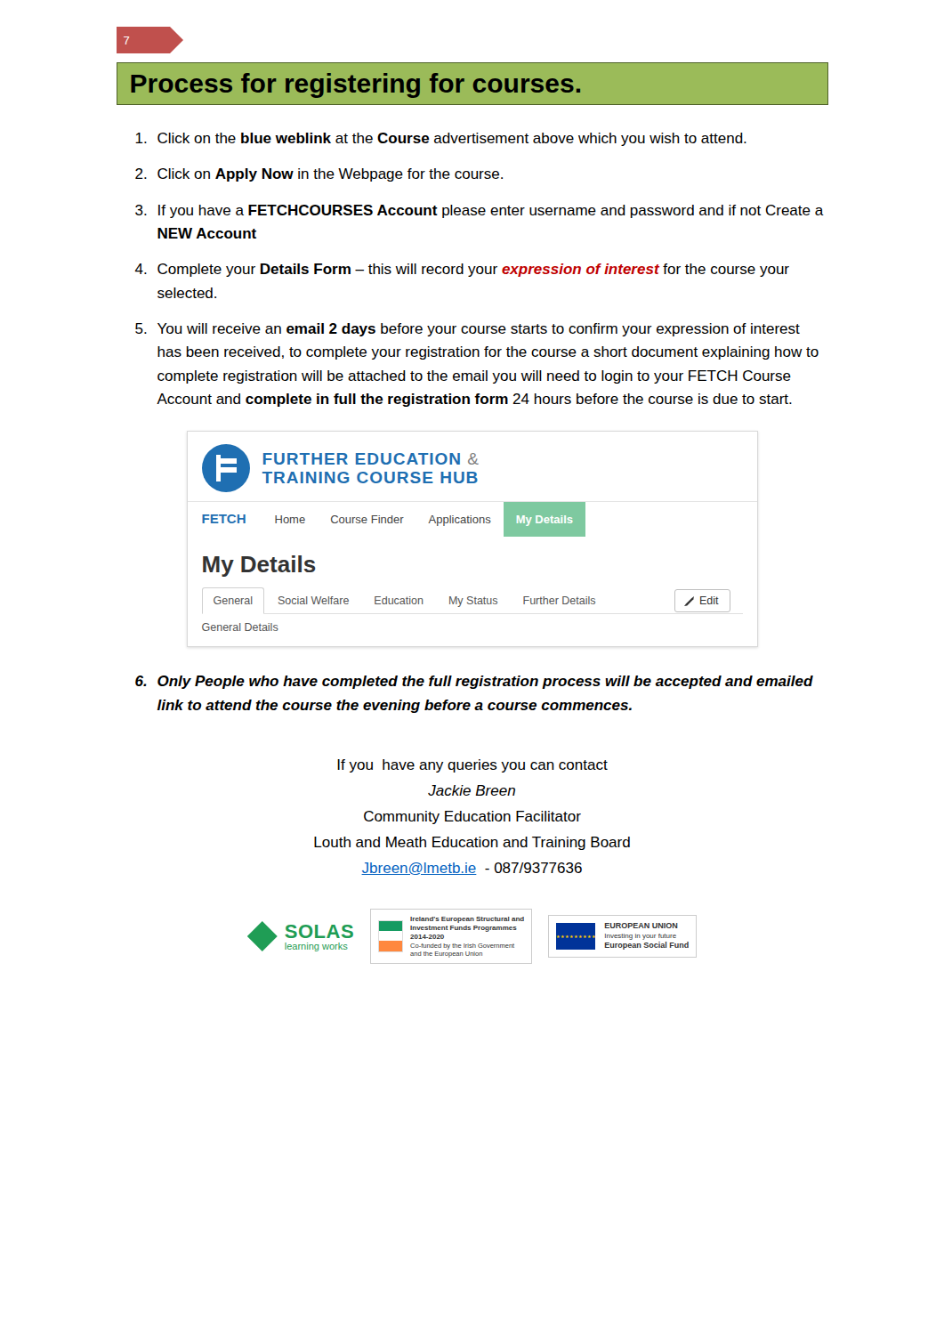7
Process for registering for courses.
Click on the blue weblink at the Course advertisement above which you wish to attend.
Click on Apply Now in the Webpage for the course.
If you have a FETCHCOURSES Account please enter username and password and if not Create a NEW Account
Complete your Details Form – this will record your expression of interest for the course your selected.
You will receive an email 2 days before your course starts to confirm your expression of interest has been received, to complete your registration for the course a short document explaining how to complete registration will be attached to the email you will need to login to your FETCH Course Account and complete in full the registration form 24 hours before the course is due to start.
FURTHER EDUCATION &
TRAINING COURSE HUB
FETCH
Home Course Finder Applications My Details
My Details
General
Social Welfare
Education
My Status
Further Details
Edit
General Details
Only People who have completed the full registration process will be accepted and emailed link to attend the course the evening before a course commences.
If you have any queries you can contact
Jackie Breen
Community Education Facilitator
Louth and Meath Education and Training Board
Jbreen@lmetb.ie - 087/9377636
SOLAS
learning works
Ireland's European Structural and Investment Funds Programmes 2014-2020 Co-funded by the Irish Government
and the European Union
EUROPEAN UNION Investing in your future
European Social Fund